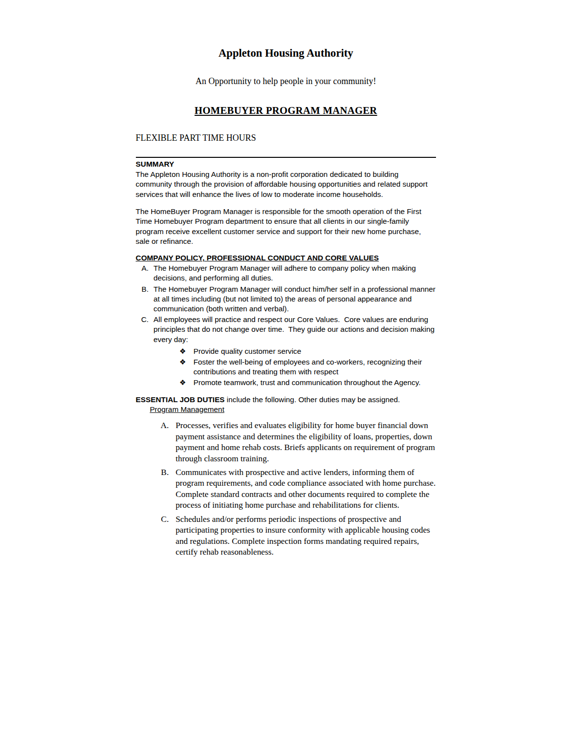Appleton Housing Authority
An Opportunity to help people in your community!
HOMEBUYER PROGRAM MANAGER
FLEXIBLE PART TIME HOURS
SUMMARY
The Appleton Housing Authority is a non-profit corporation dedicated to building community through the provision of affordable housing opportunities and related support services that will enhance the lives of low to moderate income households.
The HomeBuyer Program Manager is responsible for the smooth operation of the First Time Homebuyer Program department to ensure that all clients in our single-family program receive excellent customer service and support for their new home purchase, sale or refinance.
COMPANY POLICY, PROFESSIONAL CONDUCT AND CORE VALUES
The Homebuyer Program Manager will adhere to company policy when making decisions, and performing all duties.
The Homebuyer Program Manager will conduct him/her self in a professional manner at all times including (but not limited to) the areas of personal appearance and communication (both written and verbal).
All employees will practice and respect our Core Values. Core values are enduring principles that do not change over time. They guide our actions and decision making every day:
Provide quality customer service
Foster the well-being of employees and co-workers, recognizing their contributions and treating them with respect
Promote teamwork, trust and communication throughout the Agency.
ESSENTIAL JOB DUTIES include the following. Other duties may be assigned.
Program Management
Processes, verifies and evaluates eligibility for home buyer financial down payment assistance and determines the eligibility of loans, properties, down payment and home rehab costs. Briefs applicants on requirement of program through classroom training.
Communicates with prospective and active lenders, informing them of program requirements, and code compliance associated with home purchase. Complete standard contracts and other documents required to complete the process of initiating home purchase and rehabilitations for clients.
Schedules and/or performs periodic inspections of prospective and participating properties to insure conformity with applicable housing codes and regulations. Complete inspection forms mandating required repairs, certify rehab reasonableness.